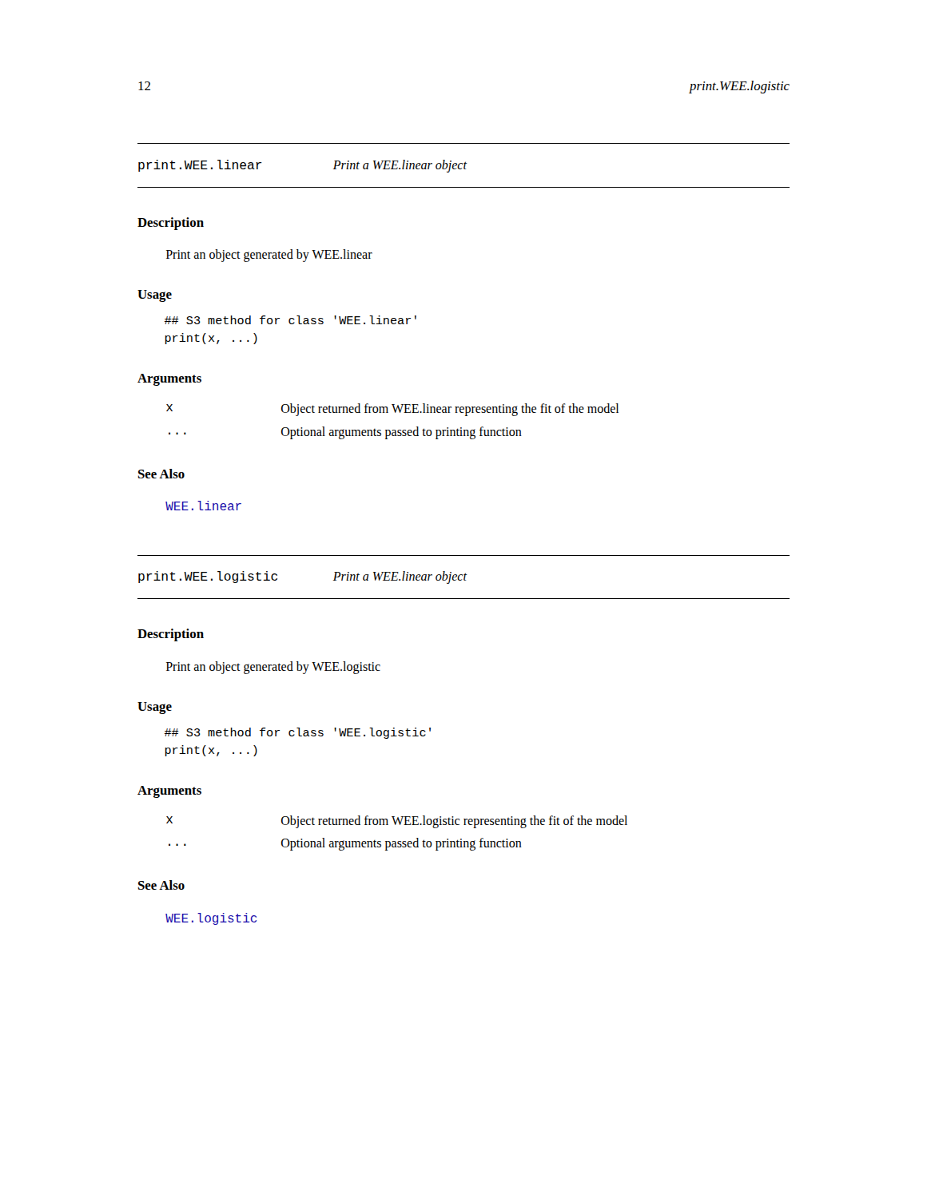12 print.WEE.logistic
| print.WEE.linear | Print a WEE.linear object |
Description
Print an object generated by WEE.linear
Usage
## S3 method for class 'WEE.linear'
print(x, ...)
Arguments
| x | Object returned from WEE.linear representing the fit of the model |
| ... | Optional arguments passed to printing function |
See Also
WEE.linear
| print.WEE.logistic | Print a WEE.linear object |
Description
Print an object generated by WEE.logistic
Usage
## S3 method for class 'WEE.logistic'
print(x, ...)
Arguments
| x | Object returned from WEE.logistic representing the fit of the model |
| ... | Optional arguments passed to printing function |
See Also
WEE.logistic